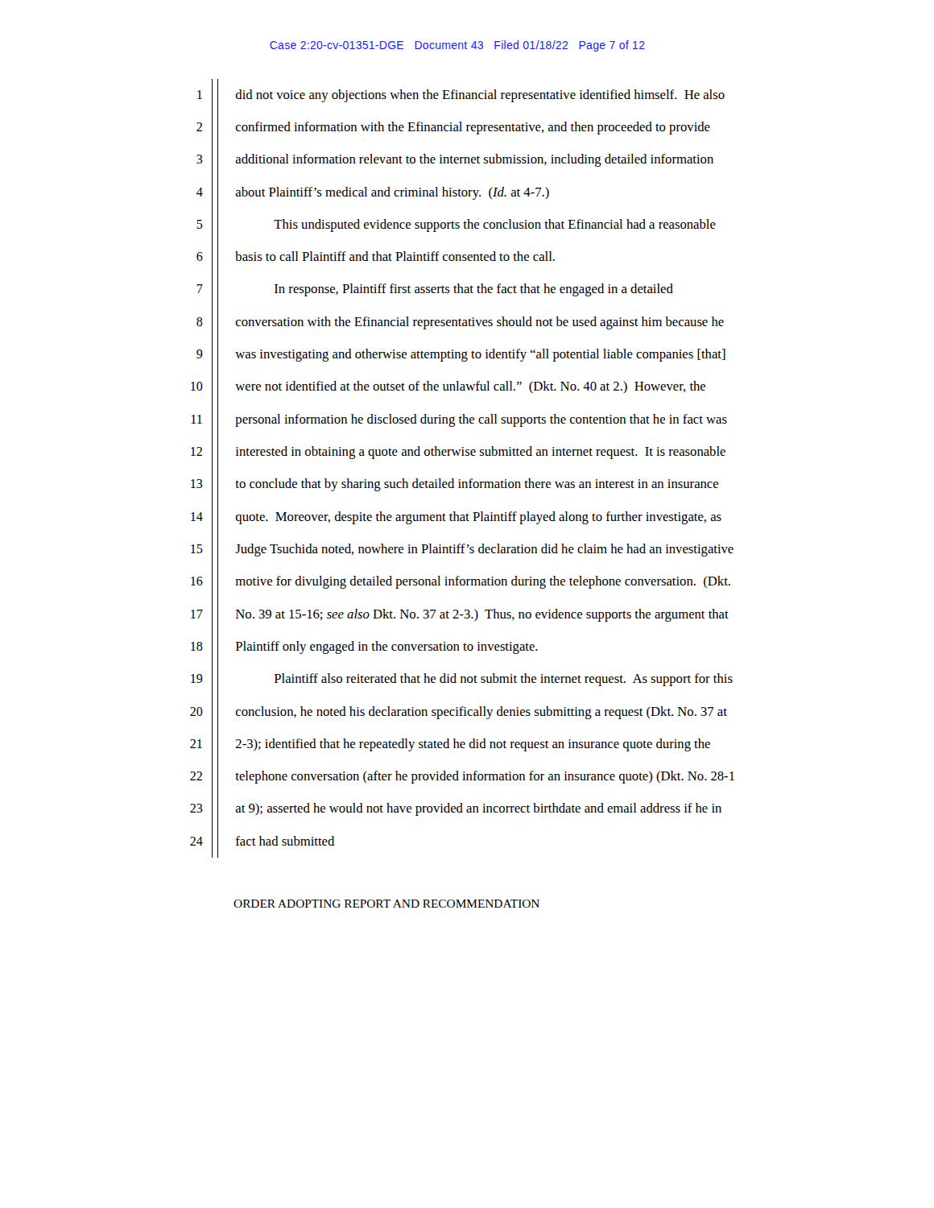Case 2:20-cv-01351-DGE Document 43 Filed 01/18/22 Page 7 of 12
1
2
3
4
5
6
7
8
9
10
11
12
13
14
15
16
17
18
19
20
21
22
23
24
did not voice any objections when the Efinancial representative identified himself. He also confirmed information with the Efinancial representative, and then proceeded to provide additional information relevant to the internet submission, including detailed information about Plaintiff’s medical and criminal history. (Id. at 4-7.)
This undisputed evidence supports the conclusion that Efinancial had a reasonable basis to call Plaintiff and that Plaintiff consented to the call.
In response, Plaintiff first asserts that the fact that he engaged in a detailed conversation with the Efinancial representatives should not be used against him because he was investigating and otherwise attempting to identify “all potential liable companies [that] were not identified at the outset of the unlawful call.” (Dkt. No. 40 at 2.) However, the personal information he disclosed during the call supports the contention that he in fact was interested in obtaining a quote and otherwise submitted an internet request. It is reasonable to conclude that by sharing such detailed information there was an interest in an insurance quote. Moreover, despite the argument that Plaintiff played along to further investigate, as Judge Tsuchida noted, nowhere in Plaintiff’s declaration did he claim he had an investigative motive for divulging detailed personal information during the telephone conversation. (Dkt. No. 39 at 15-16; see also Dkt. No. 37 at 2-3.) Thus, no evidence supports the argument that Plaintiff only engaged in the conversation to investigate.
Plaintiff also reiterated that he did not submit the internet request. As support for this conclusion, he noted his declaration specifically denies submitting a request (Dkt. No. 37 at 2-3); identified that he repeatedly stated he did not request an insurance quote during the telephone conversation (after he provided information for an insurance quote) (Dkt. No. 28-1 at 9); asserted he would not have provided an incorrect birthdate and email address if he in fact had submitted
ORDER ADOPTING REPORT AND RECOMMENDATION